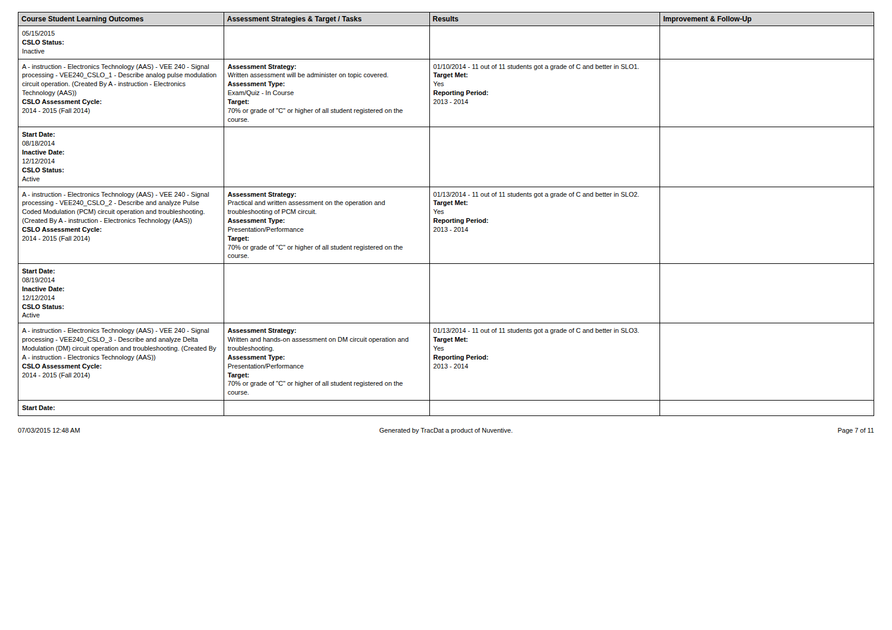| Course Student Learning Outcomes | Assessment Strategies & Target / Tasks | Results | Improvement & Follow-Up |
| --- | --- | --- | --- |
| 05/15/2015 CSLO Status: Inactive | | | |
| A - instruction - Electronics Technology (AAS) - VEE 240 - Signal processing - VEE240_CSLO_1 - Describe analog pulse modulation circuit operation. (Created By A - instruction - Electronics Technology (AAS)) CSLO Assessment Cycle: 2014 - 2015 (Fall 2014) | Assessment Strategy: Written assessment will be administer on topic covered. Assessment Type: Exam/Quiz - In Course Target: 70% or grade of "C" or higher of all student registered on the course. | 01/10/2014 - 11 out of 11 students got a grade of C and better in SLO1. Target Met: Yes Reporting Period: 2013 - 2014 | |
| Start Date: 08/18/2014 Inactive Date: 12/12/2014 CSLO Status: Active | | | |
| A - instruction - Electronics Technology (AAS) - VEE 240 - Signal processing - VEE240_CSLO_2 - Describe and analyze Pulse Coded Modulation (PCM) circuit operation and troubleshooting. (Created By A - instruction - Electronics Technology (AAS)) CSLO Assessment Cycle: 2014 - 2015 (Fall 2014) | Assessment Strategy: Practical and written assessment on the operation and troubleshooting of PCM circuit. Assessment Type: Presentation/Performance Target: 70% or grade of "C" or higher of all student registered on the course. | 01/13/2014 - 11 out of 11 students got a grade of C and better in SLO2. Target Met: Yes Reporting Period: 2013 - 2014 | |
| Start Date: 08/19/2014 Inactive Date: 12/12/2014 CSLO Status: Active | | | |
| A - instruction - Electronics Technology (AAS) - VEE 240 - Signal processing - VEE240_CSLO_3 - Describe and analyze Delta Modulation (DM) circuit operation and troubleshooting. (Created By A - instruction - Electronics Technology (AAS)) CSLO Assessment Cycle: 2014 - 2015 (Fall 2014) | Assessment Strategy: Written and hands-on assessment on DM circuit operation and troubleshooting. Assessment Type: Presentation/Performance Target: 70% or grade of "C" or higher of all student registered on the course. | 01/13/2014 - 11 out of 11 students got a grade of C and better in SLO3. Target Met: Yes Reporting Period: 2013 - 2014 | |
| Start Date: | | | |
| 07/03/2015 12:48 AM | Generated by TracDat a product of Nuventive. | Page 7 of 11 |